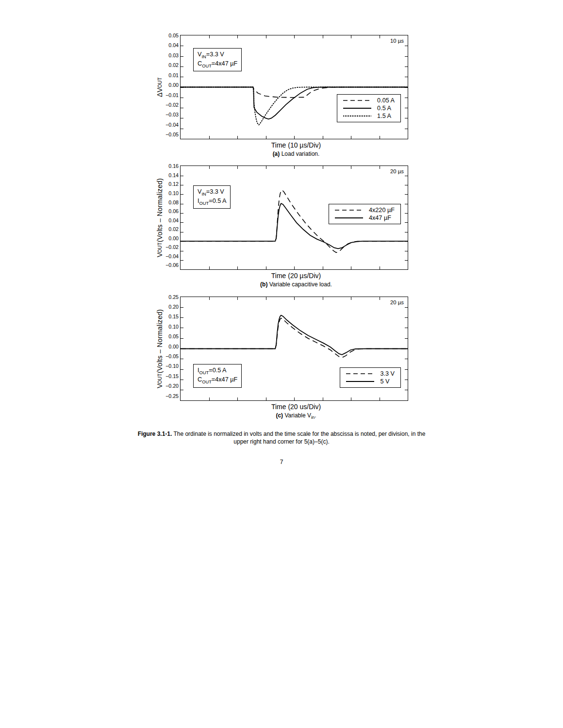ΔVOUT
0.05 0.04 0.03 0.02 0.01 0.00 −0.01 −0.02 −0.03 −0.04 −0.05
10 µs
VIN=3.3 V
COUT=4x47 µF
| | 0.05 A |
| | 0.5 A |
| | 1.5 A |
Time (10 µs/Div)
(a) Load variation.
VOUT (Volts – Normalized)
0.16 0.14 0.12 0.10 0.08 0.06 0.04 0.02 0.00 −0.02 −0.04 −0.06
20 µs
VIN=3.3 V
IOUT=0.5 A
| | 4x220 µF |
| | 4x47 µF |
Time (20 µs/Div)
(b) Variable capacitive load.
VOUT (Volts – Normalized)
0.25 0.20 0.15 0.10 0.05 0.00 −0.05 −0.10 −0.15 −0.20 −0.25
20 µs
IOUT=0.5 A
COUT=4x47 µF
| | 3.3 V |
| | 5 V |
Time (20 us/Div)
(c) Variable Vin.
Figure 3.1-1. The ordinate is normalized in volts and the time scale for the abscissa is noted, per division, in the upper right hand corner for 5(a)–5(c).
7